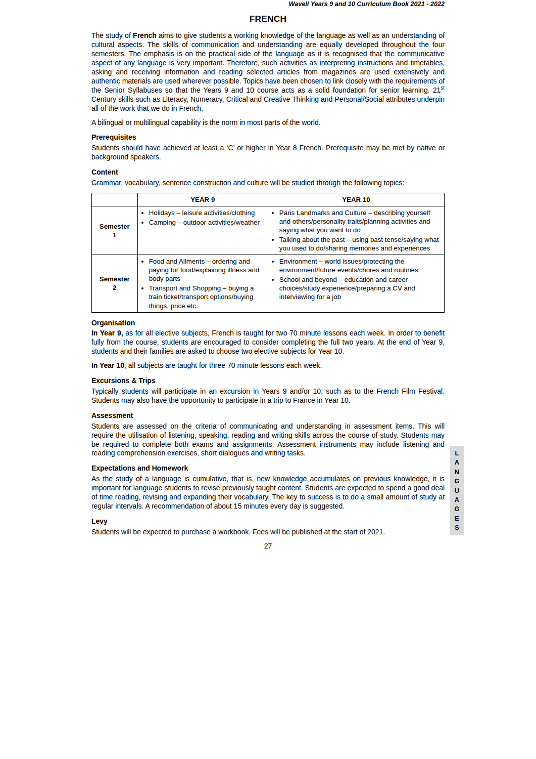Wavell Years 9 and 10 Curriculum Book 2021 - 2022
FRENCH
The study of French aims to give students a working knowledge of the language as well as an understanding of cultural aspects. The skills of communication and understanding are equally developed throughout the four semesters. The emphasis is on the practical side of the language as it is recognised that the communicative aspect of any language is very important. Therefore, such activities as interpreting instructions and timetables, asking and receiving information and reading selected articles from magazines are used extensively and authentic materials are used wherever possible. Topics have been chosen to link closely with the requirements of the Senior Syllabuses so that the Years 9 and 10 course acts as a solid foundation for senior learning. 21st Century skills such as Literacy, Numeracy, Critical and Creative Thinking and Personal/Social attributes underpin all of the work that we do in French.
A bilingual or multilingual capability is the norm in most parts of the world.
Prerequisites
Students should have achieved at least a ‘C’ or higher in Year 8 French. Prerequisite may be met by native or background speakers.
Content
Grammar, vocabulary, sentence construction and culture will be studied through the following topics:
| | YEAR 9 | YEAR 10 |
| --- | --- | --- |
| Semester 1 | Holidays – leisure activities/clothing Camping – outdoor activities/weather | Paris Landmarks and Culture – describing yourself and others/personality traits/planning activities and saying what you want to do Talking about the past – using past tense/saying what you used to do/sharing memories and experiences |
| Semester 2 | Food and Ailments – ordering and paying for food/explaining illness and body parts Transport and Shopping – buying a train ticket/transport options/buying things, price etc. | Environment – world issues/protecting the environment/future events/chores and routines School and beyond – education and career choices/study experience/preparing a CV and interviewing for a job |
Organisation
In Year 9, as for all elective subjects, French is taught for two 70 minute lessons each week. In order to benefit fully from the course, students are encouraged to consider completing the full two years. At the end of Year 9, students and their families are asked to choose two elective subjects for Year 10.
In Year 10, all subjects are taught for three 70 minute lessons each week.
Excursions & Trips
Typically students will participate in an excursion in Years 9 and/or 10, such as to the French Film Festival. Students may also have the opportunity to participate in a trip to France in Year 10.
Assessment
Students are assessed on the criteria of communicating and understanding in assessment items. This will require the utilisation of listening, speaking, reading and writing skills across the course of study. Students may be required to complete both exams and assignments. Assessment instruments may include listening and reading comprehension exercises, short dialogues and writing tasks.
Expectations and Homework
As the study of a language is cumulative, that is, new knowledge accumulates on previous knowledge, it is important for language students to revise previously taught content. Students are expected to spend a good deal of time reading, revising and expanding their vocabulary. The key to success is to do a small amount of study at regular intervals. A recommendation of about 15 minutes every day is suggested.
Levy
Students will be expected to purchase a workbook. Fees will be published at the start of 2021.
L
A
N
G
U
A
G
E
S
27